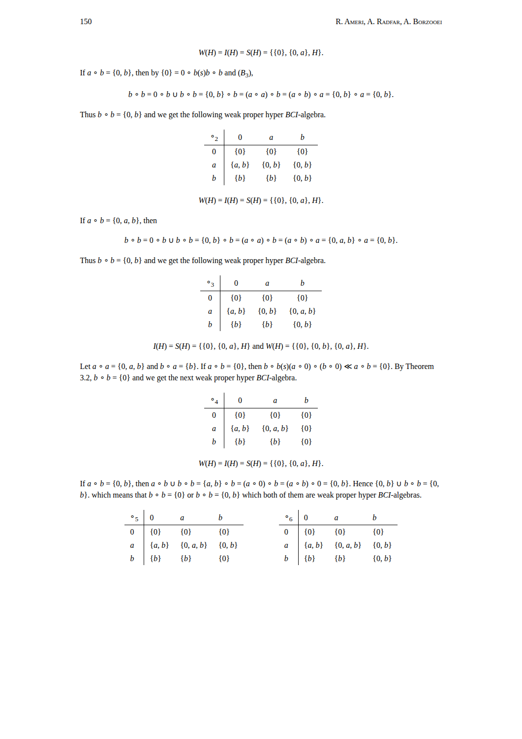150 R. Ameri, A. Radfar, A. Borzooei
W(H) = I(H) = S(H) = {{0}, {0, a}, H}.
If a ∘ b = {0, b}, then by {0} = 0 ∘ b(s)b ∘ b and (B3),
b ∘ b = 0 ∘ b ∪ b ∘ b = {0, b} ∘ b = (a ∘ a) ∘ b = (a ∘ b) ∘ a = {0, b} ∘ a = {0, b}.
Thus b ∘ b = {0, b} and we get the following weak proper hyper BCI-algebra.
| ∘ 2 | 0 | a | b |
| --- | --- | --- | --- |
| 0 | {0} | {0} | {0} |
| a | { a , b } | {0, b } | {0, b } |
| b | { b } | { b } | {0, b } |
W(H) = I(H) = S(H) = {{0}, {0, a}, H}.
If a ∘ b = {0, a, b}, then
b ∘ b = 0 ∘ b ∪ b ∘ b = {0, b} ∘ b = (a ∘ a) ∘ b = (a ∘ b) ∘ a = {0, a, b} ∘ a = {0, b}.
Thus b ∘ b = {0, b} and we get the following weak proper hyper BCI-algebra.
| ∘ 3 | 0 | a | b |
| --- | --- | --- | --- |
| 0 | {0} | {0} | {0} |
| a | { a , b } | {0, b } | {0, a , b } |
| b | { b } | { b } | {0, b } |
I(H) = S(H) = {{0}, {0, a}, H} and W(H) = {{0}, {0, b}, {0, a}, H}.
Let a ∘ a = {0, a, b} and b ∘ a = {b}. If a ∘ b = {0}, then b ∘ b(s)(a ∘ 0) ∘ (b ∘ 0) ≪ a ∘ b = {0}. By Theorem 3.2, b ∘ b = {0} and we get the next weak proper hyper BCI-algebra.
| ∘ 4 | 0 | a | b |
| --- | --- | --- | --- |
| 0 | {0} | {0} | {0} |
| a | { a , b } | {0, a , b } | {0} |
| b | { b } | { b } | {0} |
W(H) = I(H) = S(H) = {{0}, {0, a}, H}.
If a ∘ b = {0, b}, then a ∘ b ∪ b ∘ b = {a, b} ∘ b = (a ∘ 0) ∘ b = (a ∘ b) ∘ 0 = {0, b}. Hence {0, b} ∪ b ∘ b = {0, b}. which means that b ∘ b = {0} or b ∘ b = {0, b} which both of them are weak proper hyper BCI-algebras.
| ∘ 5 | 0 | a | b |
| --- | --- | --- | --- |
| 0 | {0} | {0} | {0} |
| a | { a , b } | {0, a , b } | {0, b } |
| b | { b } | { b } | {0} |
| ∘ 6 | 0 | a | b |
| --- | --- | --- | --- |
| 0 | {0} | {0} | {0} |
| a | { a , b } | {0, a , b } | {0, b } |
| b | { b } | { b } | {0, b } |